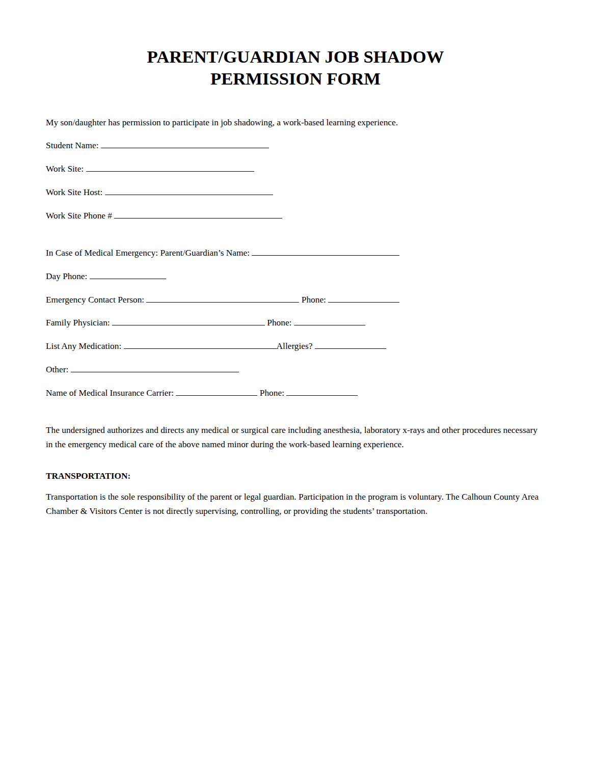PARENT/GUARDIAN JOB SHADOW
PERMISSION FORM
My son/daughter has permission to participate in job shadowing, a work-based learning experience.
Student Name:
Work Site:
Work Site Host:
Work Site Phone #
In Case of Medical Emergency: Parent/Guardian’s Name:
Day Phone:
Emergency Contact Person: Phone:
Family Physician: Phone:
List Any Medication: Allergies?
Other:
Name of Medical Insurance Carrier: Phone:
The undersigned authorizes and directs any medical or surgical care including anesthesia, laboratory x-rays and other procedures necessary in the emergency medical care of the above named minor during the work-based learning experience.
TRANSPORTATION:
Transportation is the sole responsibility of the parent or legal guardian. Participation in the program is voluntary. The Calhoun County Area Chamber & Visitors Center is not directly supervising, controlling, or providing the students’ transportation.